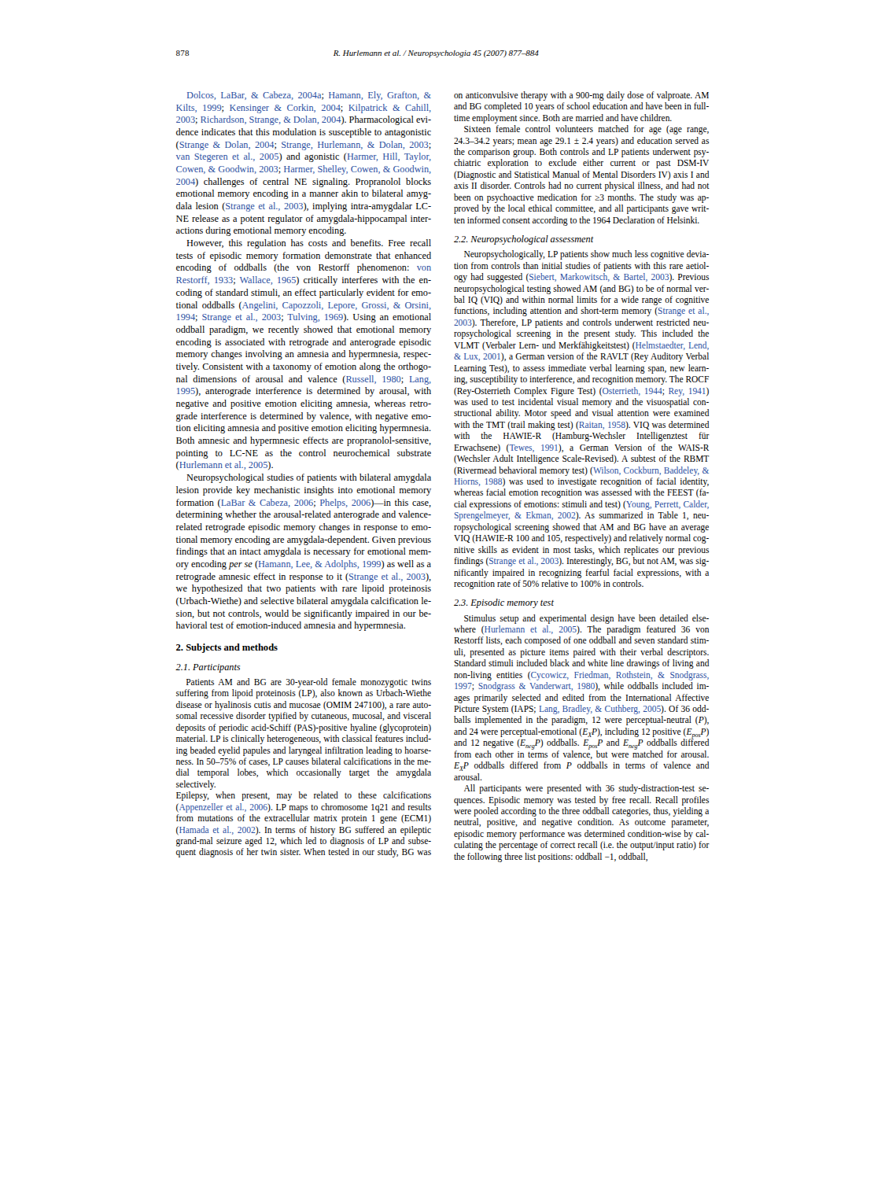878
R. Hurlemann et al. / Neuropsychologia 45 (2007) 877–884
Dolcos, LaBar, & Cabeza, 2004a; Hamann, Ely, Grafton, & Kilts, 1999; Kensinger & Corkin, 2004; Kilpatrick & Cahill, 2003; Richardson, Strange, & Dolan, 2004). Pharmacological evidence indicates that this modulation is susceptible to antagonistic (Strange & Dolan, 2004; Strange, Hurlemann, & Dolan, 2003; van Stegeren et al., 2005) and agonistic (Harmer, Hill, Taylor, Cowen, & Goodwin, 2003; Harmer, Shelley, Cowen, & Goodwin, 2004) challenges of central NE signaling. Propranolol blocks emotional memory encoding in a manner akin to bilateral amygdala lesion (Strange et al., 2003), implying intra-amygdalar LC-NE release as a potent regulator of amygdala-hippocampal interactions during emotional memory encoding.
However, this regulation has costs and benefits. Free recall tests of episodic memory formation demonstrate that enhanced encoding of oddballs (the von Restorff phenomenon: von Restorff, 1933; Wallace, 1965) critically interferes with the encoding of standard stimuli, an effect particularly evident for emotional oddballs (Angelini, Capozzoli, Lepore, Grossi, & Orsini, 1994; Strange et al., 2003; Tulving, 1969). Using an emotional oddball paradigm, we recently showed that emotional memory encoding is associated with retrograde and anterograde episodic memory changes involving an amnesia and hypermnesia, respectively. Consistent with a taxonomy of emotion along the orthogonal dimensions of arousal and valence (Russell, 1980; Lang, 1995), anterograde interference is determined by arousal, with negative and positive emotion eliciting amnesia, whereas retrograde interference is determined by valence, with negative emotion eliciting amnesia and positive emotion eliciting hypermnesia. Both amnesic and hypermnesic effects are propranolol-sensitive, pointing to LC-NE as the control neurochemical substrate (Hurlemann et al., 2005).
Neuropsychological studies of patients with bilateral amygdala lesion provide key mechanistic insights into emotional memory formation (LaBar & Cabeza, 2006; Phelps, 2006)—in this case, determining whether the arousal-related anterograde and valence-related retrograde episodic memory changes in response to emotional memory encoding are amygdala-dependent. Given previous findings that an intact amygdala is necessary for emotional memory encoding per se (Hamann, Lee, & Adolphs, 1999) as well as a retrograde amnesic effect in response to it (Strange et al., 2003), we hypothesized that two patients with rare lipoid proteinosis (Urbach-Wiethe) and selective bilateral amygdala calcification lesion, but not controls, would be significantly impaired in our behavioral test of emotion-induced amnesia and hypermnesia.
2. Subjects and methods
2.1. Participants
Patients AM and BG are 30-year-old female monozygotic twins suffering from lipoid proteinosis (LP), also known as Urbach-Wiethe disease or hyalinosis cutis and mucosae (OMIM 247100), a rare autosomal recessive disorder typified by cutaneous, mucosal, and visceral deposits of periodic acid-Schiff (PAS)-positive hyaline (glycoprotein) material. LP is clinically heterogeneous, with classical features including beaded eyelid papules and laryngeal infiltration leading to hoarseness. In 50–75% of cases, LP causes bilateral calcifications in the medial temporal lobes, which occasionally target the amygdala selectively.
Epilepsy, when present, may be related to these calcifications (Appenzeller et al., 2006). LP maps to chromosome 1q21 and results from mutations of the extracellular matrix protein 1 gene (ECM1) (Hamada et al., 2002). In terms of history BG suffered an epileptic grand-mal seizure aged 12, which led to diagnosis of LP and subsequent diagnosis of her twin sister. When tested in our study, BG was on anticonvulsive therapy with a 900-mg daily dose of valproate. AM and BG completed 10 years of school education and have been in fulltime employment since. Both are married and have children.
Sixteen female control volunteers matched for age (age range, 24.3–34.2 years; mean age 29.1 ± 2.4 years) and education served as the comparison group. Both controls and LP patients underwent psychiatric exploration to exclude either current or past DSM-IV (Diagnostic and Statistical Manual of Mental Disorders IV) axis I and axis II disorder. Controls had no current physical illness, and had not been on psychoactive medication for ≥3 months. The study was approved by the local ethical committee, and all participants gave written informed consent according to the 1964 Declaration of Helsinki.
2.2. Neuropsychological assessment
Neuropsychologically, LP patients show much less cognitive deviation from controls than initial studies of patients with this rare aetiology had suggested (Siebert, Markowitsch, & Bartel, 2003). Previous neuropsychological testing showed AM (and BG) to be of normal verbal IQ (VIQ) and within normal limits for a wide range of cognitive functions, including attention and short-term memory (Strange et al., 2003). Therefore, LP patients and controls underwent restricted neuropsychological screening in the present study. This included the VLMT (Verbaler Lern- und Merkfähigkeitstest) (Helmstaedter, Lend, & Lux, 2001), a German version of the RAVLT (Rey Auditory Verbal Learning Test), to assess immediate verbal learning span, new learning, susceptibility to interference, and recognition memory. The ROCF (Rey-Osterrieth Complex Figure Test) (Osterrieth, 1944; Rey, 1941) was used to test incidental visual memory and the visuospatial constructional ability. Motor speed and visual attention were examined with the TMT (trail making test) (Raitan, 1958). VIQ was determined with the HAWIE-R (Hamburg-Wechsler Intelligenztest für Erwachsene) (Tewes, 1991), a German Version of the WAIS-R (Wechsler Adult Intelligence Scale-Revised). A subtest of the RBMT (Rivermead behavioral memory test) (Wilson, Cockburn, Baddeley, & Hiorns, 1988) was used to investigate recognition of facial identity, whereas facial emotion recognition was assessed with the FEEST (facial expressions of emotions: stimuli and test) (Young, Perrett, Calder, Sprengelmeyer, & Ekman, 2002). As summarized in Table 1, neuropsychological screening showed that AM and BG have an average VIQ (HAWIE-R 100 and 105, respectively) and relatively normal cognitive skills as evident in most tasks, which replicates our previous findings (Strange et al., 2003). Interestingly, BG, but not AM, was significantly impaired in recognizing fearful facial expressions, with a recognition rate of 50% relative to 100% in controls.
2.3. Episodic memory test
Stimulus setup and experimental design have been detailed elsewhere (Hurlemann et al., 2005). The paradigm featured 36 von Restorff lists, each composed of one oddball and seven standard stimuli, presented as picture items paired with their verbal descriptors. Standard stimuli included black and white line drawings of living and non-living entities (Cycowicz, Friedman, Rothstein, & Snodgrass, 1997; Snodgrass & Vanderwart, 1980), while oddballs included images primarily selected and edited from the International Affective Picture System (IAPS; Lang, Bradley, & Cuthberg, 2005). Of 36 oddballs implemented in the paradigm, 12 were perceptual-neutral (P), and 24 were perceptual-emotional (EXP), including 12 positive (EposP) and 12 negative (EnegP) oddballs. EposP and EnegP oddballs differed from each other in terms of valence, but were matched for arousal. EXP oddballs differed from P oddballs in terms of valence and arousal.
All participants were presented with 36 study-distraction-test sequences. Episodic memory was tested by free recall. Recall profiles were pooled according to the three oddball categories, thus, yielding a neutral, positive, and negative condition. As outcome parameter, episodic memory performance was determined condition-wise by calculating the percentage of correct recall (i.e. the output/input ratio) for the following three list positions: oddball −1, oddball,